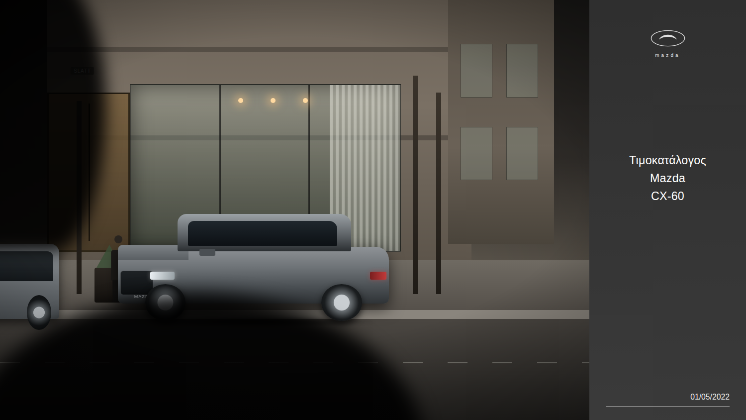SLATT
MAZDA CX-60
mazda
Τιμοκατάλογος Mazda CX-60
01/05/2022